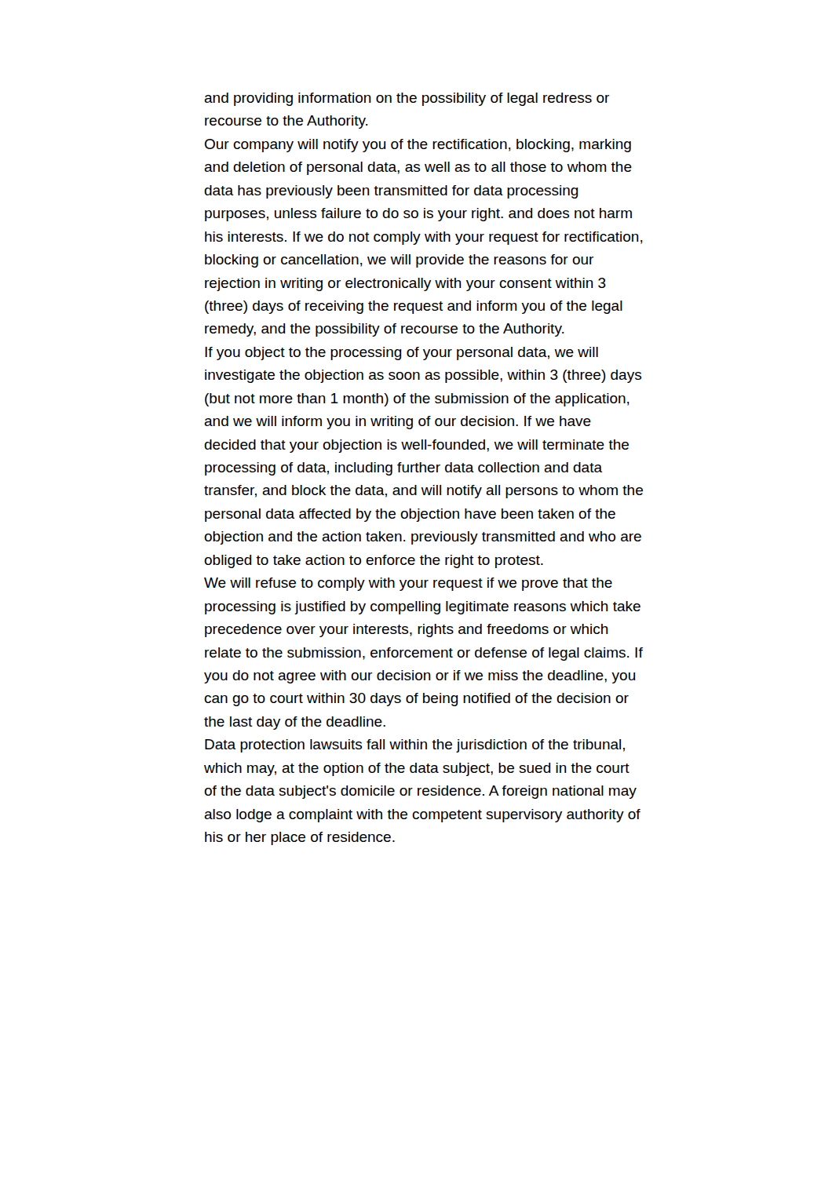and providing information on the possibility of legal redress or recourse to the Authority.
Our company will notify you of the rectification, blocking, marking and deletion of personal data, as well as to all those to whom the data has previously been transmitted for data processing purposes, unless failure to do so is your right. and does not harm his interests. If we do not comply with your request for rectification, blocking or cancellation, we will provide the reasons for our rejection in writing or electronically with your consent within 3 (three) days of receiving the request and inform you of the legal remedy, and the possibility of recourse to the Authority.
If you object to the processing of your personal data, we will investigate the objection as soon as possible, within 3 (three) days (but not more than 1 month) of the submission of the application, and we will inform you in writing of our decision. If we have decided that your objection is well-founded, we will terminate the processing of data, including further data collection and data transfer, and block the data, and will notify all persons to whom the personal data affected by the objection have been taken of the objection and the action taken. previously transmitted and who are obliged to take action to enforce the right to protest.
We will refuse to comply with your request if we prove that the processing is justified by compelling legitimate reasons which take precedence over your interests, rights and freedoms or which relate to the submission, enforcement or defense of legal claims. If you do not agree with our decision or if we miss the deadline, you can go to court within 30 days of being notified of the decision or the last day of the deadline.
Data protection lawsuits fall within the jurisdiction of the tribunal, which may, at the option of the data subject, be sued in the court of the data subject's domicile or residence. A foreign national may also lodge a complaint with the competent supervisory authority of his or her place of residence.